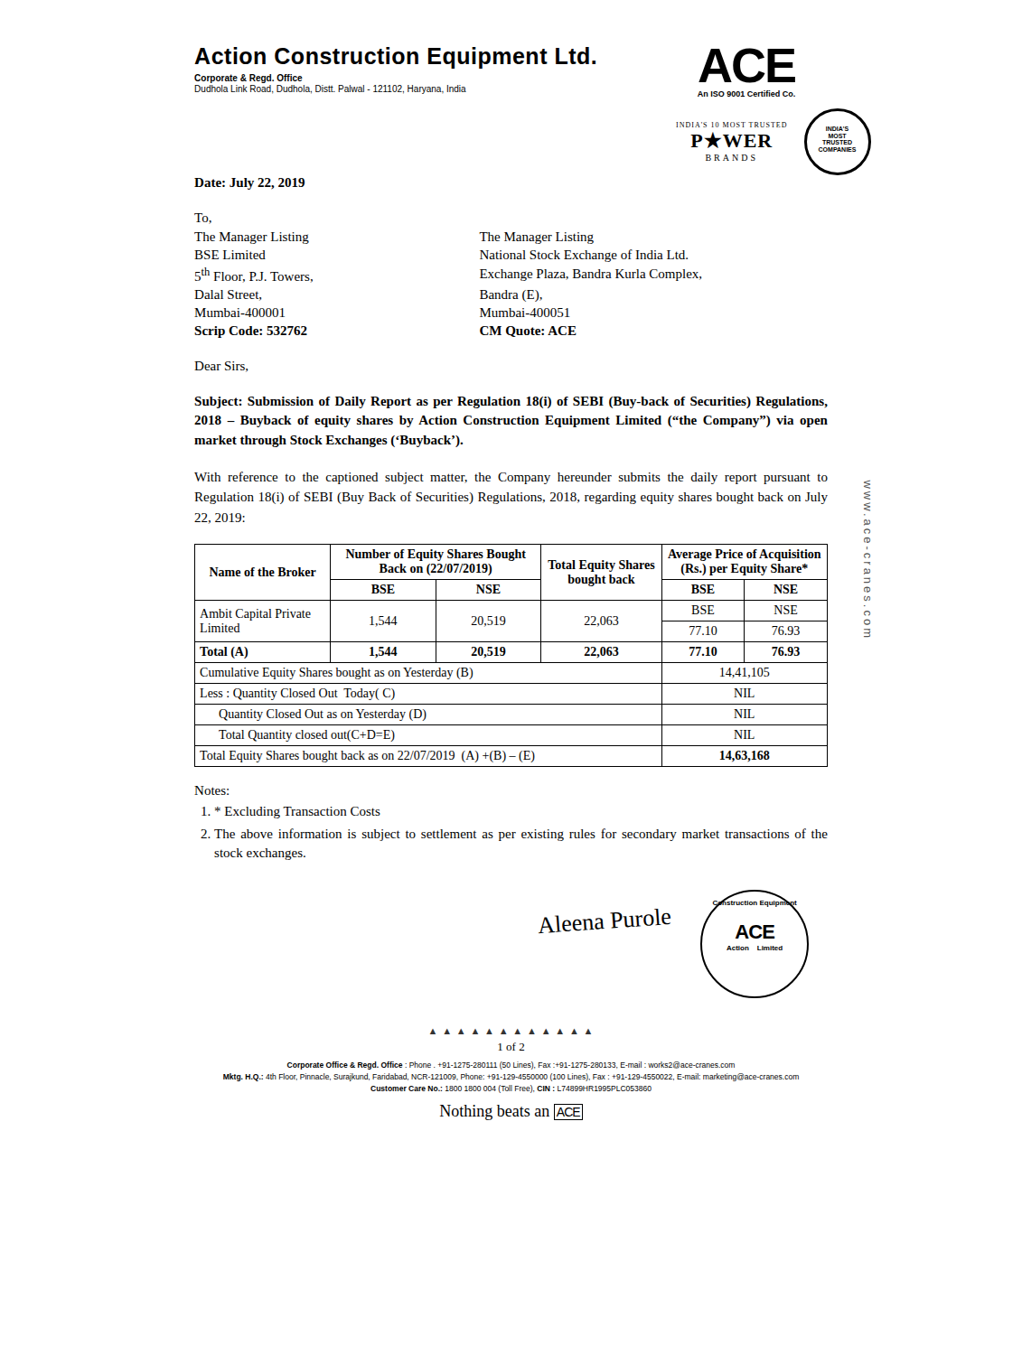Action Construction Equipment Ltd.
Corporate & Regd. Office
Dudhola Link Road, Dudhola, Distt. Palwal - 121102, Haryana, India
ACE
An ISO 9001 Certified Co.
INDIA'S 10 MOST TRUSTED
P★WER
BRANDS
INDIA'S
MOST
TRUSTED
COMPANIES
Date: July 22, 2019
To,
| The Manager Listing | The Manager Listing |
| BSE Limited | National Stock Exchange of India Ltd. |
| 5 th Floor, P.J. Towers, | Exchange Plaza, Bandra Kurla Complex, |
| Dalal Street, | Bandra (E), |
| Mumbai-400001 | Mumbai-400051 |
| Scrip Code: 532762 | CM Quote: ACE |
Dear Sirs,
Subject: Submission of Daily Report as per Regulation 18(i) of SEBI (Buy-back of Securities) Regulations, 2018 – Buyback of equity shares by Action Construction Equipment Limited (“the Company”) via open market through Stock Exchanges (‘Buyback’).
With reference to the captioned subject matter, the Company hereunder submits the daily report pursuant to Regulation 18(i) of SEBI (Buy Back of Securities) Regulations, 2018, regarding equity shares bought back on July 22, 2019:
| Name of the Broker | Number of Equity Shares Bought Back on (22/07/2019) | Total Equity Shares bought back | Average Price of Acquisition (Rs.) per Equity Share* |
| --- | --- | --- | --- |
| BSE | NSE | BSE | NSE |
| Ambit Capital Private Limited | 1,544 | 20,519 | 22,063 | BSE | NSE |
| 77.10 | 76.93 |
| Total (A) | 1,544 | 20,519 | 22,063 | 77.10 | 76.93 |
| Cumulative Equity Shares bought as on Yesterday (B) | 14,41,105 |
| Less : Quantity Closed Out Today( C) | NIL |
| Quantity Closed Out as on Yesterday (D) | NIL |
| Total Quantity closed out(C+D=E) | NIL |
| Total Equity Shares bought back as on 22/07/2019 (A) +(B) – (E) | 14,63,168 |
Notes:
* Excluding Transaction Costs
The above information is subject to settlement as per existing rules for secondary market transactions of the stock exchanges.
Aleena Purole
Construction Equipment
ACE
Action Limited
▲ ▲ ▲ ▲ ▲ ▲ ▲ ▲ ▲ ▲ ▲ ▲
1 of 2
Corporate Office & Regd. Office : Phone . +91-1275-280111 (50 Lines), Fax :+91-1275-280133, E-mail : works2@ace-cranes.com
Mktg. H.Q.: 4th Floor, Pinnacle, Surajkund, Faridabad, NCR-121009, Phone: +91-129-4550000 (100 Lines), Fax : +91-129-4550022, E-mail: marketing@ace-cranes.com
Customer Care No.: 1800 1800 004 (Toll Free), CIN : L74899HR1995PLC053860
Nothing beats an ACE
www.ace-cranes.com